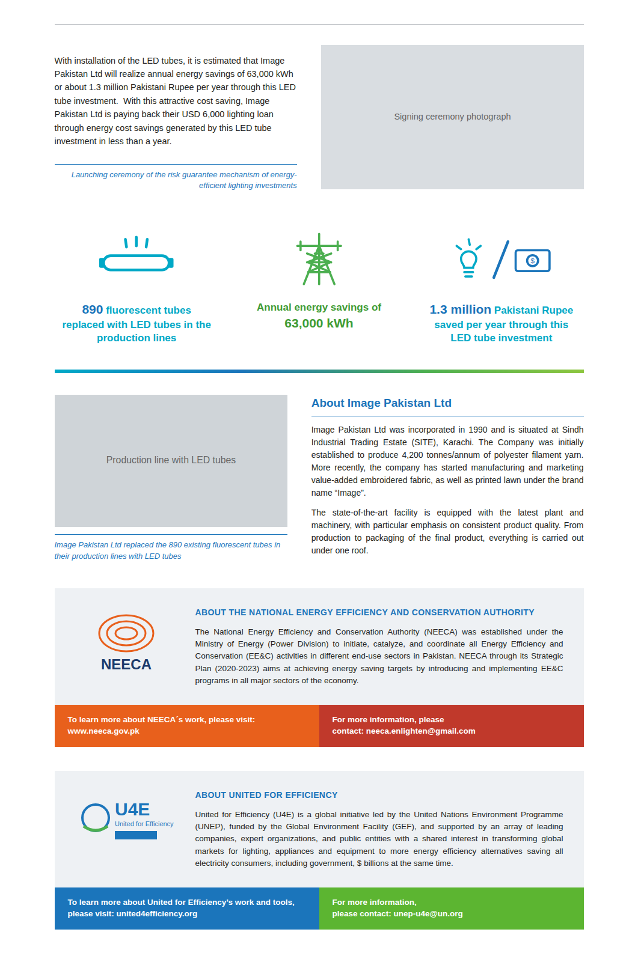With installation of the LED tubes, it is estimated that Image Pakistan Ltd will realize annual energy savings of 63,000 kWh or about 1.3 million Pakistani Rupee per year through this LED tube investment. With this attractive cost saving, Image Pakistan Ltd is paying back their USD 6,000 lighting loan through energy cost savings generated by this LED tube investment in less than a year.
Launching ceremony of the risk guarantee mechanism of energy-efficient lighting investments
890 fluorescent tubes replaced with LED tubes in the production lines
Annual energy savings of
63,000 kWh
$
1.3 million Pakistani Rupee saved per year through this LED tube investment
Image Pakistan Ltd replaced the 890 existing fluorescent tubes in their production lines with LED tubes
About Image Pakistan Ltd
Image Pakistan Ltd was incorporated in 1990 and is situated at Sindh Industrial Trading Estate (SITE), Karachi. The Company was initially established to produce 4,200 tonnes/annum of polyester filament yarn. More recently, the company has started manufacturing and marketing value-added embroidered fabric, as well as printed lawn under the brand name “Image”.
The state-of-the-art facility is equipped with the latest plant and machinery, with particular emphasis on consistent product quality. From production to packaging of the final product, everything is carried out under one roof.
About the National Energy Efficiency and Conservation Authority
The National Energy Efficiency and Conservation Authority (NEECA) was established under the Ministry of Energy (Power Division) to initiate, catalyze, and coordinate all Energy Efficiency and Conservation (EE&C) activities in different end-use sectors in Pakistan. NEECA through its Strategic Plan (2020-2023) aims at achieving energy saving targets by introducing and implementing EE&C programs in all major sectors of the economy.
To learn more about NEECA´s work, please visit:
www.neeca.gov.pk
For more information, please
contact: neeca.enlighten@gmail.com
About United for Efficiency
United for Efficiency (U4E) is a global initiative led by the United Nations Environment Programme (UNEP), funded by the Global Environment Facility (GEF), and supported by an array of leading companies, expert organizations, and public entities with a shared interest in transforming global markets for lighting, appliances and equipment to more energy efficiency alternatives saving all electricity consumers, including government, $ billions at the same time.
To learn more about United for Efficiency’s work and tools,
please visit: united4efficiency.org
For more information,
please contact: unep-u4e@un.org